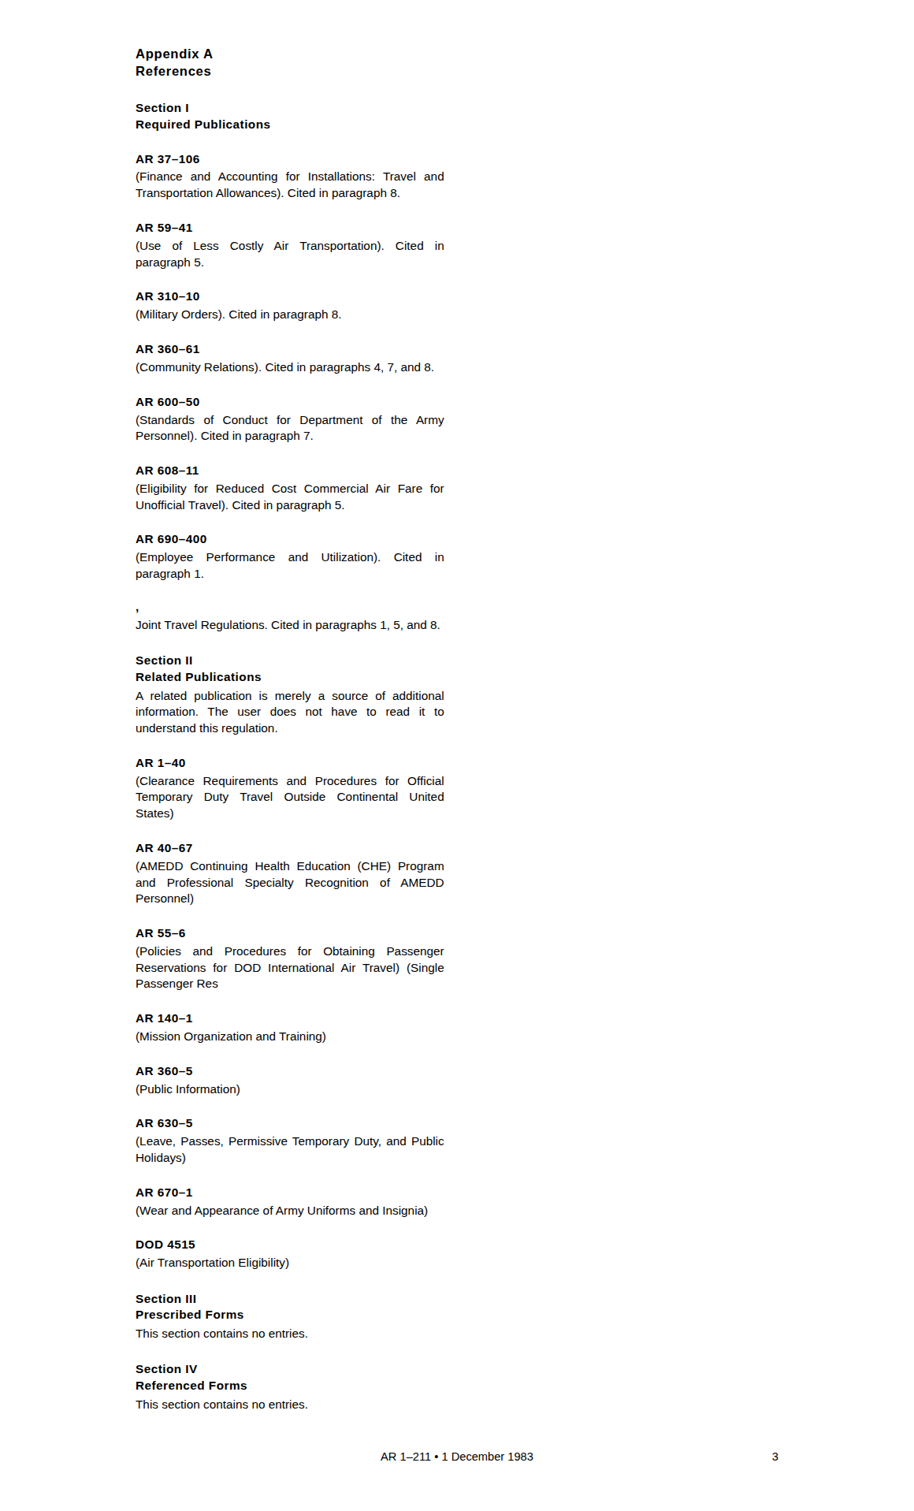Appendix AReferences
Section IRequired Publications
AR 37–106
(Finance and Accounting for Installations: Travel and Transportation Allowances). Cited in paragraph 8.
AR 59–41
(Use of Less Costly Air Transportation). Cited in paragraph 5.
AR 310–10
(Military Orders). Cited in paragraph 8.
AR 360–61
(Community Relations). Cited in paragraphs 4, 7, and 8.
AR 600–50
(Standards of Conduct for Department of the Army Personnel). Cited in paragraph 7.
AR 608–11
(Eligibility for Reduced Cost Commercial Air Fare for Unofficial Travel). Cited in paragraph 5.
AR 690–400
(Employee Performance and Utilization). Cited in paragraph 1.
,
Joint Travel Regulations. Cited in paragraphs 1, 5, and 8.
Section IIRelated Publications
A related publication is merely a source of additional information. The user does not have to read it to understand this regulation.
AR 1–40
(Clearance Requirements and Procedures for Official Temporary Duty Travel Outside Continental United States)
AR 40–67
(AMEDD Continuing Health Education (CHE) Program and Professional Specialty Recognition of AMEDD Personnel)
AR 55–6
(Policies and Procedures for Obtaining Passenger Reservations for DOD International Air Travel) (Single Passenger Res
AR 140–1
(Mission Organization and Training)
AR 360–5
(Public Information)
AR 630–5
(Leave, Passes, Permissive Temporary Duty, and Public Holidays)
AR 670–1
(Wear and Appearance of Army Uniforms and Insignia)
DOD 4515
(Air Transportation Eligibility)
Section IIIPrescribed Forms
This section contains no entries.
Section IVReferenced Forms
This section contains no entries.
AR 1–211 • 1 December 1983 3